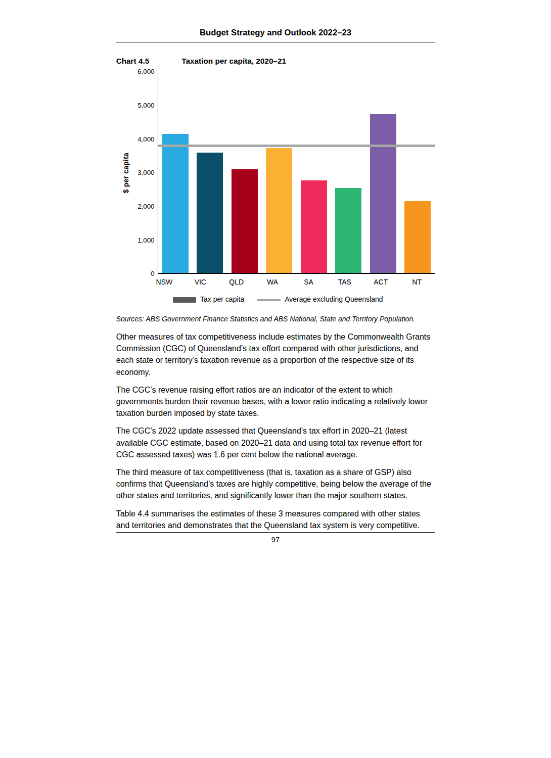Budget Strategy and Outlook 2022–23
Chart 4.5 Taxation per capita, 2020–21
$ per capita
6,000 5,000 4,000 3,000 2,000 1,000 0
NSW VIC QLD WA SA TAS ACT NT
Tax per capita Average excluding Queensland
Sources: ABS Government Finance Statistics and ABS National, State and Territory Population.
Other measures of tax competitiveness include estimates by the Commonwealth Grants Commission (CGC) of Queensland’s tax effort compared with other jurisdictions, and each state or territory’s taxation revenue as a proportion of the respective size of its economy.
The CGC’s revenue raising effort ratios are an indicator of the extent to which governments burden their revenue bases, with a lower ratio indicating a relatively lower taxation burden imposed by state taxes.
The CGC’s 2022 update assessed that Queensland’s tax effort in 2020–21 (latest available CGC estimate, based on 2020–21 data and using total tax revenue effort for CGC assessed taxes) was 1.6 per cent below the national average.
The third measure of tax competitiveness (that is, taxation as a share of GSP) also confirms that Queensland’s taxes are highly competitive, being below the average of the other states and territories, and significantly lower than the major southern states.
Table 4.4 summarises the estimates of these 3 measures compared with other states and territories and demonstrates that the Queensland tax system is very competitive.
97